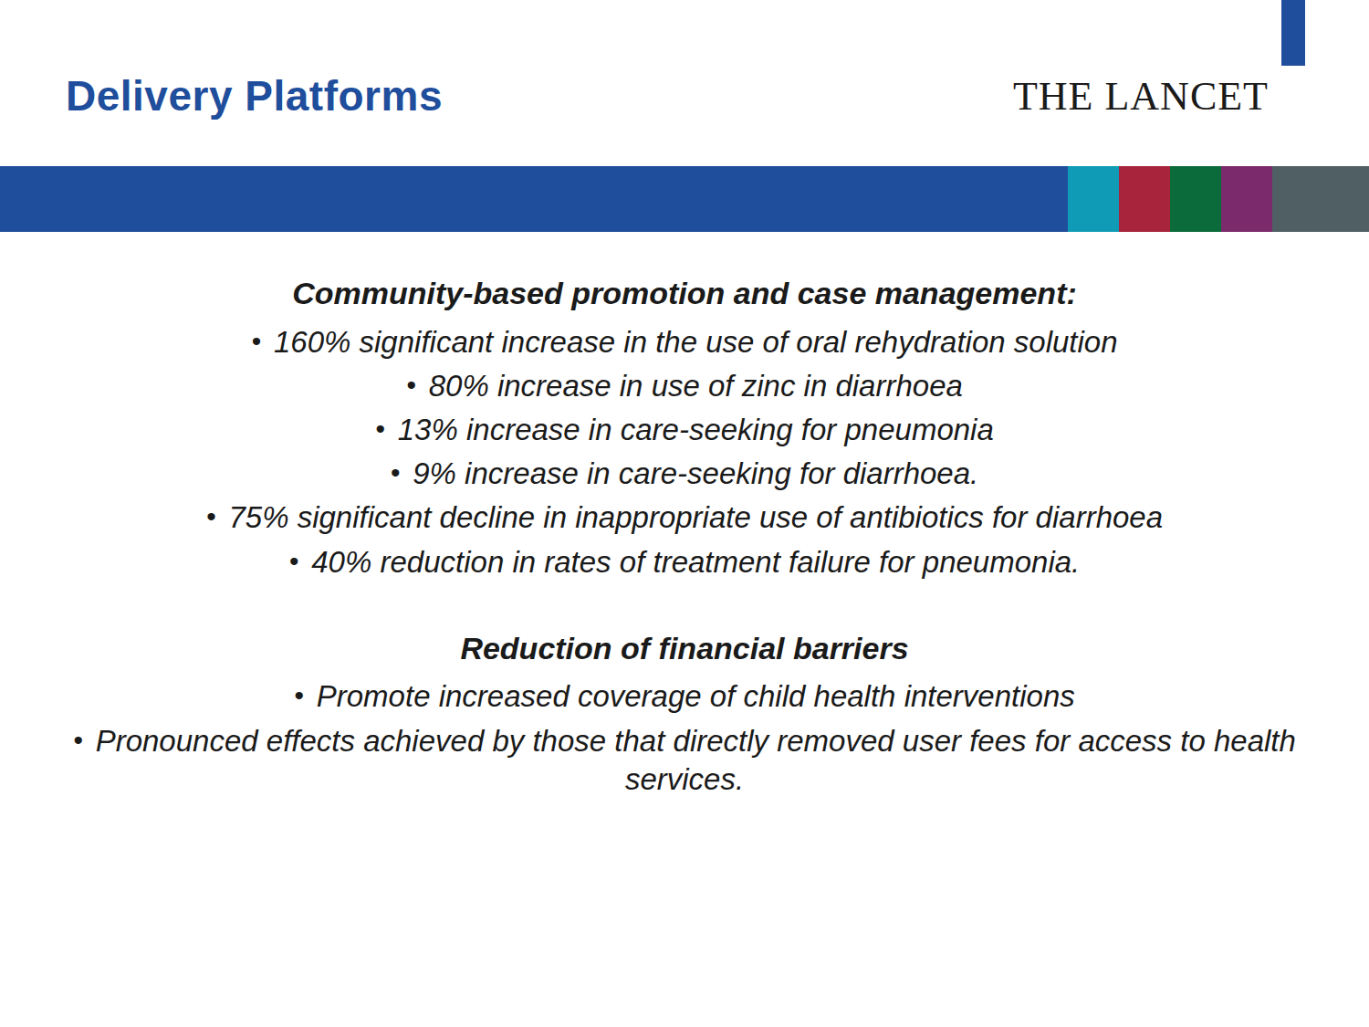Delivery Platforms
THE LANCET
Community-based promotion and case management:
160% significant increase in the use of oral rehydration solution
80% increase in use of zinc in diarrhoea
13% increase in care-seeking for pneumonia
9% increase in care-seeking for diarrhoea.
75% significant decline in inappropriate use of antibiotics for diarrhoea
40% reduction in rates of treatment failure for pneumonia.
Reduction of financial barriers
Promote increased coverage of child health interventions
Pronounced effects achieved by those that directly removed user fees for access to health services.